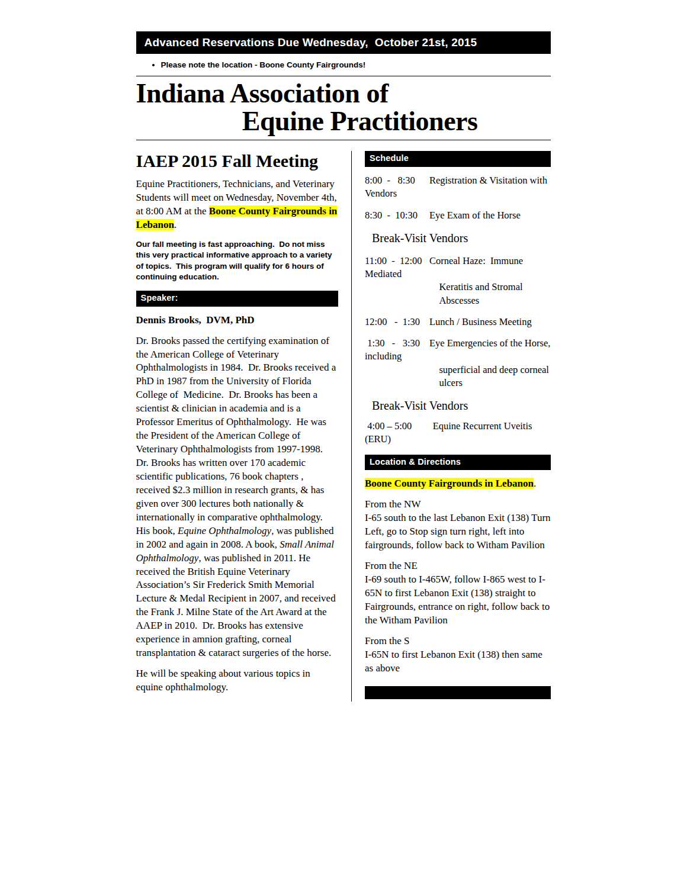Advanced Reservations Due Wednesday, October 21st, 2015
Please note the location - Boone County Fairgrounds!
Indiana Association of Equine Practitioners
IAEP 2015 Fall Meeting
Equine Practitioners, Technicians, and Veterinary Students will meet on Wednesday, November 4th, at 8:00 AM at the Boone County Fairgrounds in Lebanon.
Our fall meeting is fast approaching. Do not miss this very practical informative approach to a variety of topics. This program will qualify for 6 hours of continuing education.
Speaker:
Dennis Brooks, DVM, PhD
Dr. Brooks passed the certifying examination of the American College of Veterinary Ophthalmologists in 1984. Dr. Brooks received a PhD in 1987 from the University of Florida College of Medicine. Dr. Brooks has been a scientist & clinician in academia and is a Professor Emeritus of Ophthalmology. He was the President of the American College of Veterinary Ophthalmologists from 1997-1998. Dr. Brooks has written over 170 academic scientific publications, 76 book chapters , received $2.3 million in research grants, & has given over 300 lectures both nationally & internationally in comparative ophthalmology. His book, Equine Ophthalmology, was published in 2002 and again in 2008. A book, Small Animal Ophthalmology, was published in 2011. He received the British Equine Veterinary Association’s Sir Frederick Smith Memorial Lecture & Medal Recipient in 2007, and received the Frank J. Milne State of the Art Award at the AAEP in 2010. Dr. Brooks has extensive experience in amnion grafting, corneal transplantation & cataract surgeries of the horse.
He will be speaking about various topics in equine ophthalmology.
Schedule
8:00 - 8:30 Registration & Visitation with Vendors
8:30 - 10:30 Eye Exam of the Horse
Break-Visit Vendors
11:00 - 12:00 Corneal Haze: Immune Mediated Keratitis and Stromal Abscesses
12:00 - 1:30 Lunch / Business Meeting
1:30 - 3:30 Eye Emergencies of the Horse, including superficial and deep corneal ulcers
Break-Visit Vendors
4:00 – 5:00 Equine Recurrent Uveitis (ERU)
Location & Directions
Boone County Fairgrounds in Lebanon.
From the NW
I-65 south to the last Lebanon Exit (138) Turn Left, go to Stop sign turn right, left into fairgrounds, follow back to Witham Pavilion
From the NE
I-69 south to I-465W, follow I-865 west to I-65N to first Lebanon Exit (138) straight to Fairgrounds, entrance on right, follow back to the Witham Pavilion
From the S
I-65N to first Lebanon Exit (138) then same as above